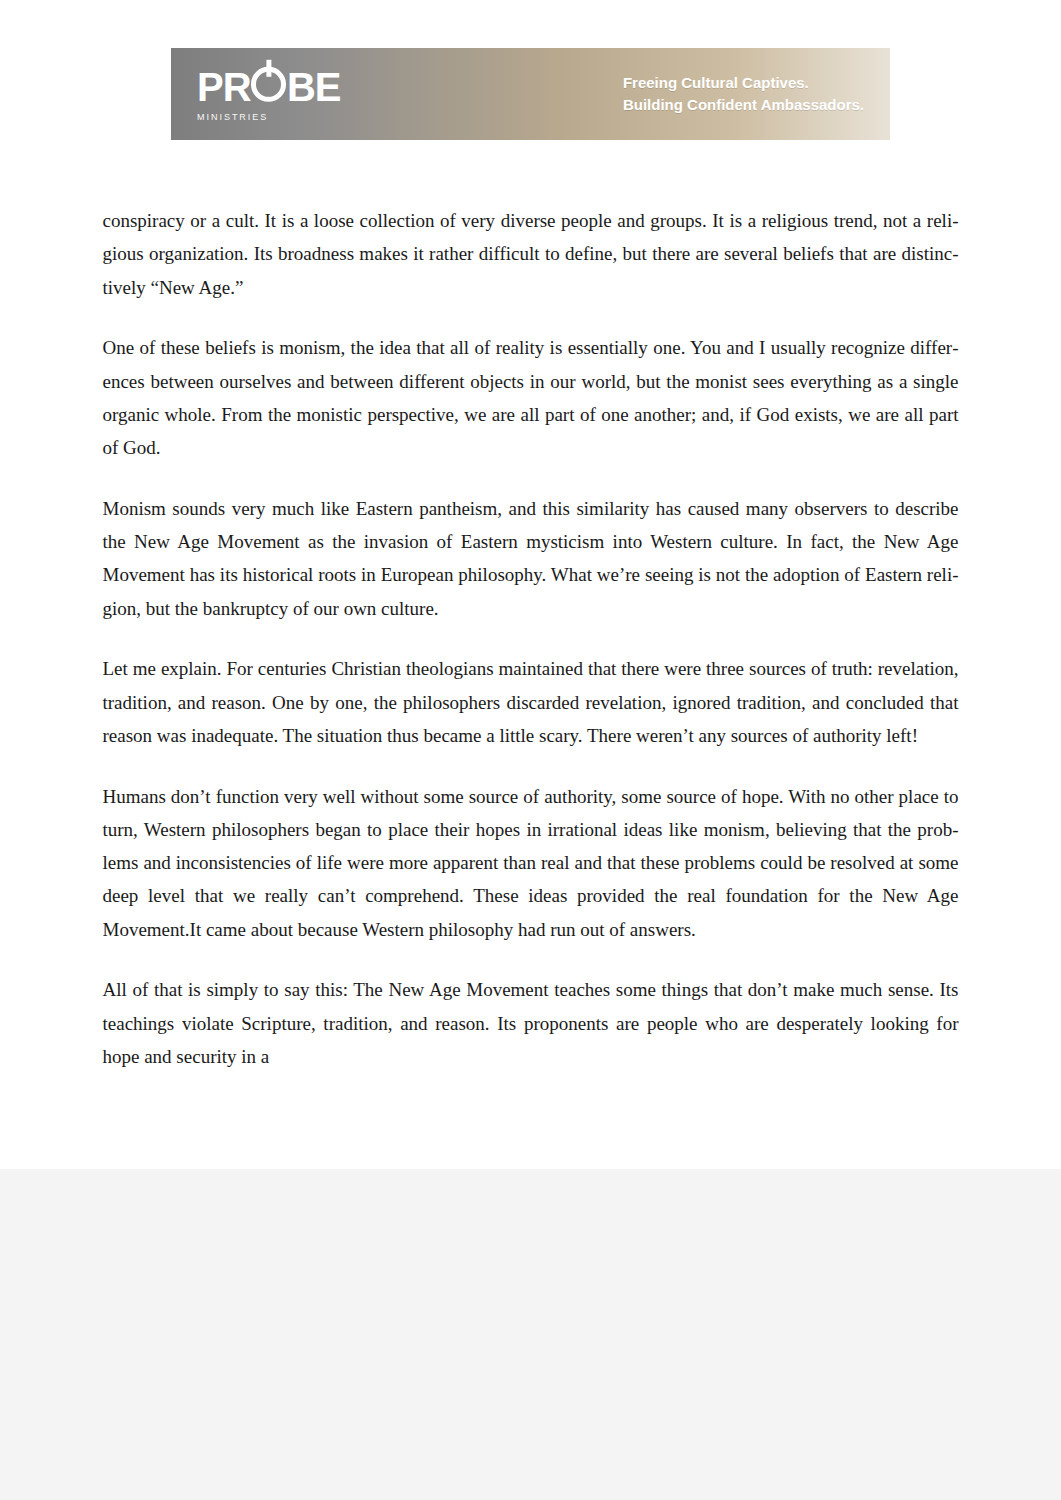PR BE
Ministries
Freeing Cultural Captives.
Building Confident Ambassadors.
conspiracy or a cult. It is a loose collection of very diverse people and groups. It is a religious trend, not a religious organization. Its broadness makes it rather difficult to define, but there are several beliefs that are distinctively “New Age.”
One of these beliefs is monism, the idea that all of reality is essentially one. You and I usually recognize differences between ourselves and between different objects in our world, but the monist sees everything as a single organic whole. From the monistic perspective, we are all part of one another; and, if God exists, we are all part of God.
Monism sounds very much like Eastern pantheism, and this similarity has caused many observers to describe the New Age Movement as the invasion of Eastern mysticism into Western culture. In fact, the New Age Movement has its historical roots in European philosophy. What we’re seeing is not the adoption of Eastern religion, but the bankruptcy of our own culture.
Let me explain. For centuries Christian theologians maintained that there were three sources of truth: revelation, tradition, and reason. One by one, the philosophers discarded revelation, ignored tradition, and concluded that reason was inadequate. The situation thus became a little scary. There weren’t any sources of authority left!
Humans don’t function very well without some source of authority, some source of hope. With no other place to turn, Western philosophers began to place their hopes in irrational ideas like monism, believing that the problems and inconsistencies of life were more apparent than real and that these problems could be resolved at some deep level that we really can’t comprehend. These ideas provided the real foundation for the New Age Movement.It came about because Western philosophy had run out of answers.
All of that is simply to say this: The New Age Movement teaches some things that don’t make much sense. Its teachings violate Scripture, tradition, and reason. Its proponents are people who are desperately looking for hope and security in a